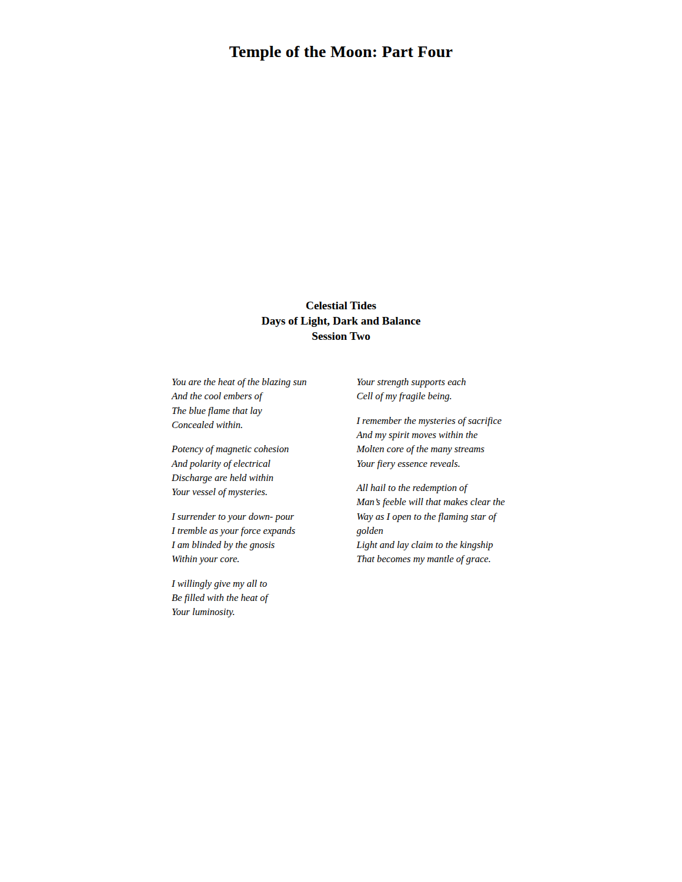Temple of the Moon: Part Four
Celestial Tides
Days of Light, Dark and Balance
Session Two
You are the heat of the blazing sun
And the cool embers of
The blue flame that lay
Concealed within.
Potency of magnetic cohesion
And polarity of electrical
Discharge are held within
Your vessel of mysteries.
I surrender to your down- pour
I tremble as your force expands
I am blinded by the gnosis
Within your core.
I willingly give my all to
Be filled with the heat of
Your luminosity.
Your strength supports each
Cell of my fragile being.
I remember the mysteries of sacrifice
And my spirit moves within the
Molten core of the many streams
Your fiery essence reveals.
All hail to the redemption of
Man’s feeble will that makes clear the
Way as I open to the flaming star of golden
Light and lay claim to the kingship
That becomes my mantle of grace.